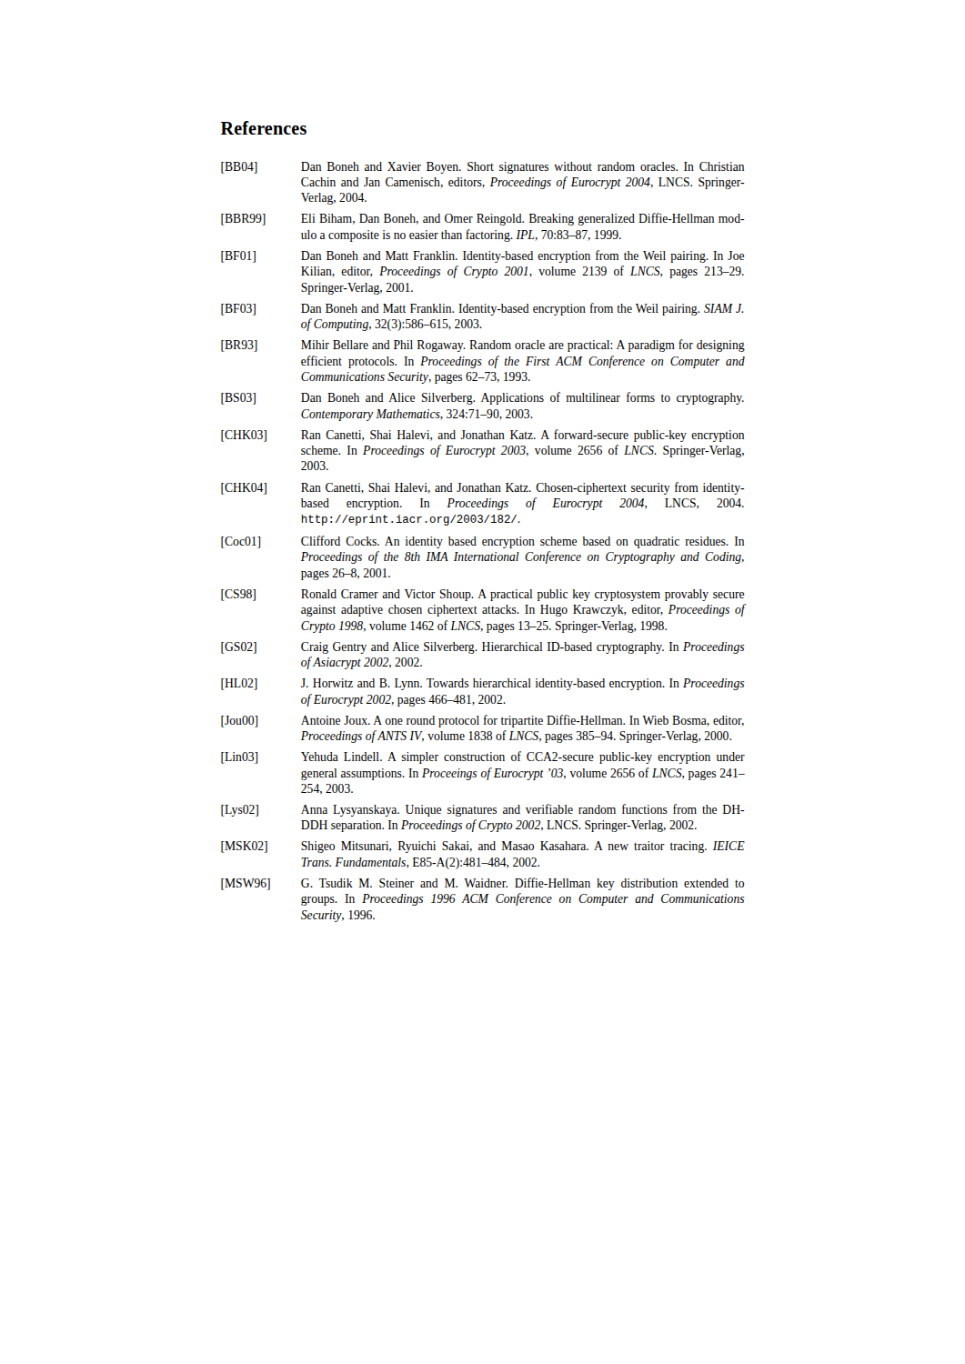References
[BB04]
Dan Boneh and Xavier Boyen. Short signatures without random oracles. In Christian Cachin and Jan Camenisch, editors, Proceedings of Eurocrypt 2004, LNCS. Springer-Verlag, 2004.
[BBR99]
Eli Biham, Dan Boneh, and Omer Reingold. Breaking generalized Diffie-Hellman modulo a composite is no easier than factoring. IPL, 70:83–87, 1999.
[BF01]
Dan Boneh and Matt Franklin. Identity-based encryption from the Weil pairing. In Joe Kilian, editor, Proceedings of Crypto 2001, volume 2139 of LNCS, pages 213–29. Springer-Verlag, 2001.
[BF03]
Dan Boneh and Matt Franklin. Identity-based encryption from the Weil pairing. SIAM J. of Computing, 32(3):586–615, 2003.
[BR93]
Mihir Bellare and Phil Rogaway. Random oracle are practical: A paradigm for designing efficient protocols. In Proceedings of the First ACM Conference on Computer and Communications Security, pages 62–73, 1993.
[BS03]
Dan Boneh and Alice Silverberg. Applications of multilinear forms to cryptography. Contemporary Mathematics, 324:71–90, 2003.
[CHK03]
Ran Canetti, Shai Halevi, and Jonathan Katz. A forward-secure public-key encryption scheme. In Proceedings of Eurocrypt 2003, volume 2656 of LNCS. Springer-Verlag, 2003.
[CHK04]
Ran Canetti, Shai Halevi, and Jonathan Katz. Chosen-ciphertext security from identity-based encryption. In Proceedings of Eurocrypt 2004, LNCS, 2004. http://eprint.iacr.org/2003/182/.
[Coc01]
Clifford Cocks. An identity based encryption scheme based on quadratic residues. In Proceedings of the 8th IMA International Conference on Cryptography and Coding, pages 26–8, 2001.
[CS98]
Ronald Cramer and Victor Shoup. A practical public key cryptosystem provably secure against adaptive chosen ciphertext attacks. In Hugo Krawczyk, editor, Proceedings of Crypto 1998, volume 1462 of LNCS, pages 13–25. Springer-Verlag, 1998.
[GS02]
Craig Gentry and Alice Silverberg. Hierarchical ID-based cryptography. In Proceedings of Asiacrypt 2002, 2002.
[HL02]
J. Horwitz and B. Lynn. Towards hierarchical identity-based encryption. In Proceedings of Eurocrypt 2002, pages 466–481, 2002.
[Jou00]
Antoine Joux. A one round protocol for tripartite Diffie-Hellman. In Wieb Bosma, editor, Proceedings of ANTS IV, volume 1838 of LNCS, pages 385–94. Springer-Verlag, 2000.
[Lin03]
Yehuda Lindell. A simpler construction of CCA2-secure public-key encryption under general assumptions. In Proceeings of Eurocrypt ’03, volume 2656 of LNCS, pages 241–254, 2003.
[Lys02]
Anna Lysyanskaya. Unique signatures and verifiable random functions from the DH-DDH separation. In Proceedings of Crypto 2002, LNCS. Springer-Verlag, 2002.
[MSK02]
Shigeo Mitsunari, Ryuichi Sakai, and Masao Kasahara. A new traitor tracing. IEICE Trans. Fundamentals, E85-A(2):481–484, 2002.
[MSW96]
G. Tsudik M. Steiner and M. Waidner. Diffie-Hellman key distribution extended to groups. In Proceedings 1996 ACM Conference on Computer and Communications Security, 1996.